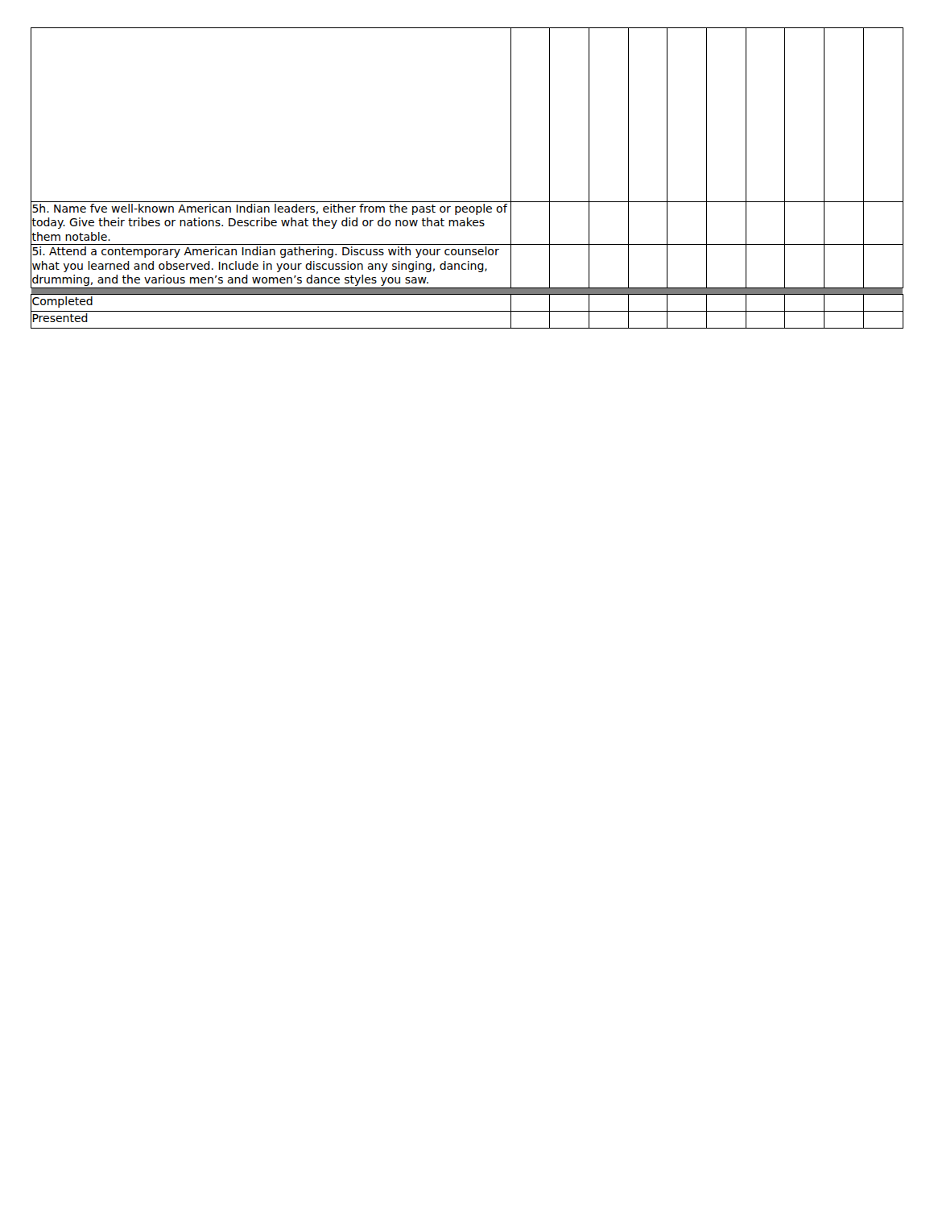| 5h. Name fve well-known American Indian leaders, either from the past or people of today. Give their tribes or nations. Describe what they did or do now that makes them notable. | | | | | | | | | | |
| 5i. Attend a contemporary American Indian gathering. Discuss with your counselor what you learned and observed. Include in your discussion any singing, dancing, drumming, and the various men’s and women’s dance styles you saw. | | | | | | | | | | |
| Completed | | | | | | | | | | |
| Presented | | | | | | | | | | |